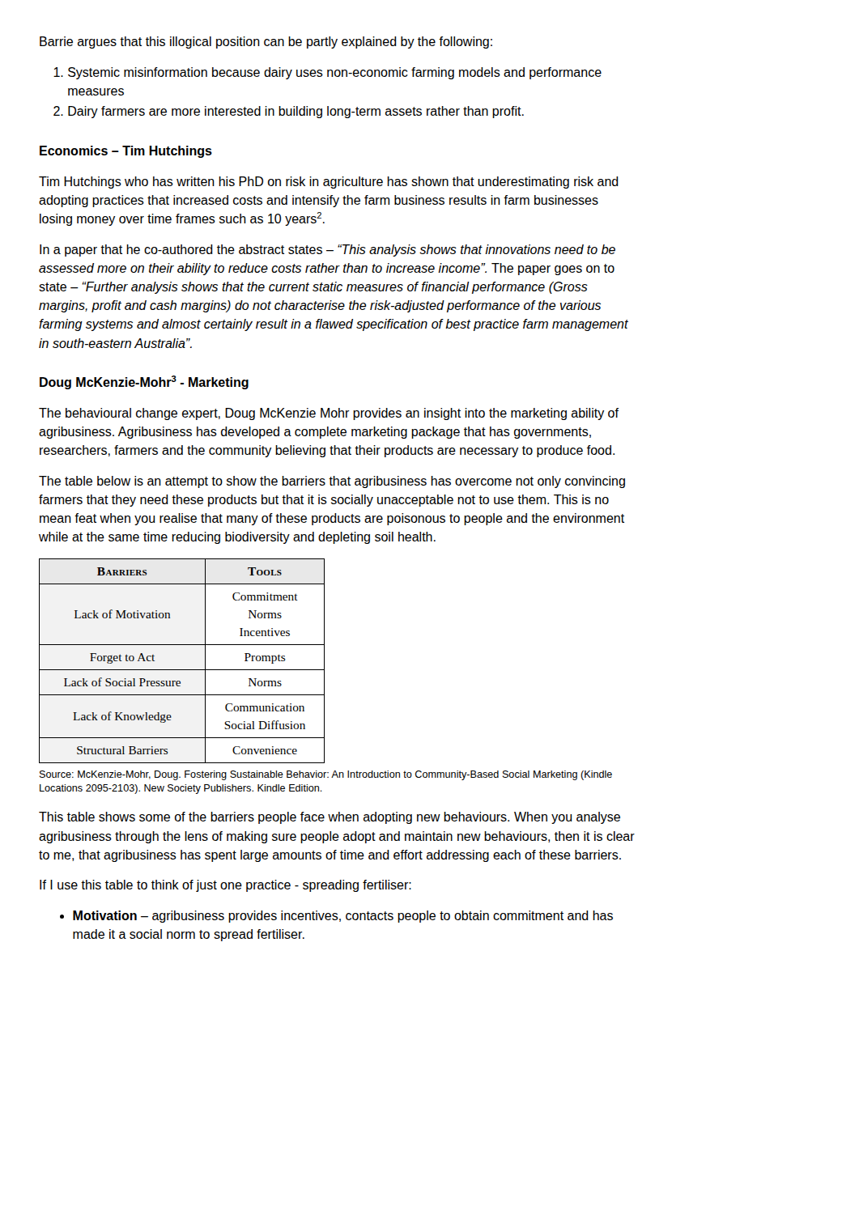Barrie argues that this illogical position can be partly explained by the following:
Systemic misinformation because dairy uses non-economic farming models and performance measures
Dairy farmers are more interested in building long-term assets rather than profit.
Economics – Tim Hutchings
Tim Hutchings who has written his PhD on risk in agriculture has shown that underestimating risk and adopting practices that increased costs and intensify the farm business results in farm businesses losing money over time frames such as 10 years2.
In a paper that he co-authored the abstract states – “This analysis shows that innovations need to be assessed more on their ability to reduce costs rather than to increase income”. The paper goes on to state – “Further analysis shows that the current static measures of financial performance (Gross margins, profit and cash margins) do not characterise the risk-adjusted performance of the various farming systems and almost certainly result in a flawed specification of best practice farm management in south-eastern Australia”.
Doug McKenzie-Mohr3 - Marketing
The behavioural change expert, Doug McKenzie Mohr provides an insight into the marketing ability of agribusiness. Agribusiness has developed a complete marketing package that has governments, researchers, farmers and the community believing that their products are necessary to produce food.
The table below is an attempt to show the barriers that agribusiness has overcome not only convincing farmers that they need these products but that it is socially unacceptable not to use them. This is no mean feat when you realise that many of these products are poisonous to people and the environment while at the same time reducing biodiversity and depleting soil health.
| Barriers | Tools |
| --- | --- |
| Lack of Motivation | Commitment Norms Incentives |
| Forget to Act | Prompts |
| Lack of Social Pressure | Norms |
| Lack of Knowledge | Communication Social Diffusion |
| Structural Barriers | Convenience |
Source: McKenzie-Mohr, Doug. Fostering Sustainable Behavior: An Introduction to Community-Based Social Marketing (Kindle Locations 2095-2103). New Society Publishers. Kindle Edition.
This table shows some of the barriers people face when adopting new behaviours. When you analyse agribusiness through the lens of making sure people adopt and maintain new behaviours, then it is clear to me, that agribusiness has spent large amounts of time and effort addressing each of these barriers.
If I use this table to think of just one practice - spreading fertiliser:
Motivation – agribusiness provides incentives, contacts people to obtain commitment and has made it a social norm to spread fertiliser.